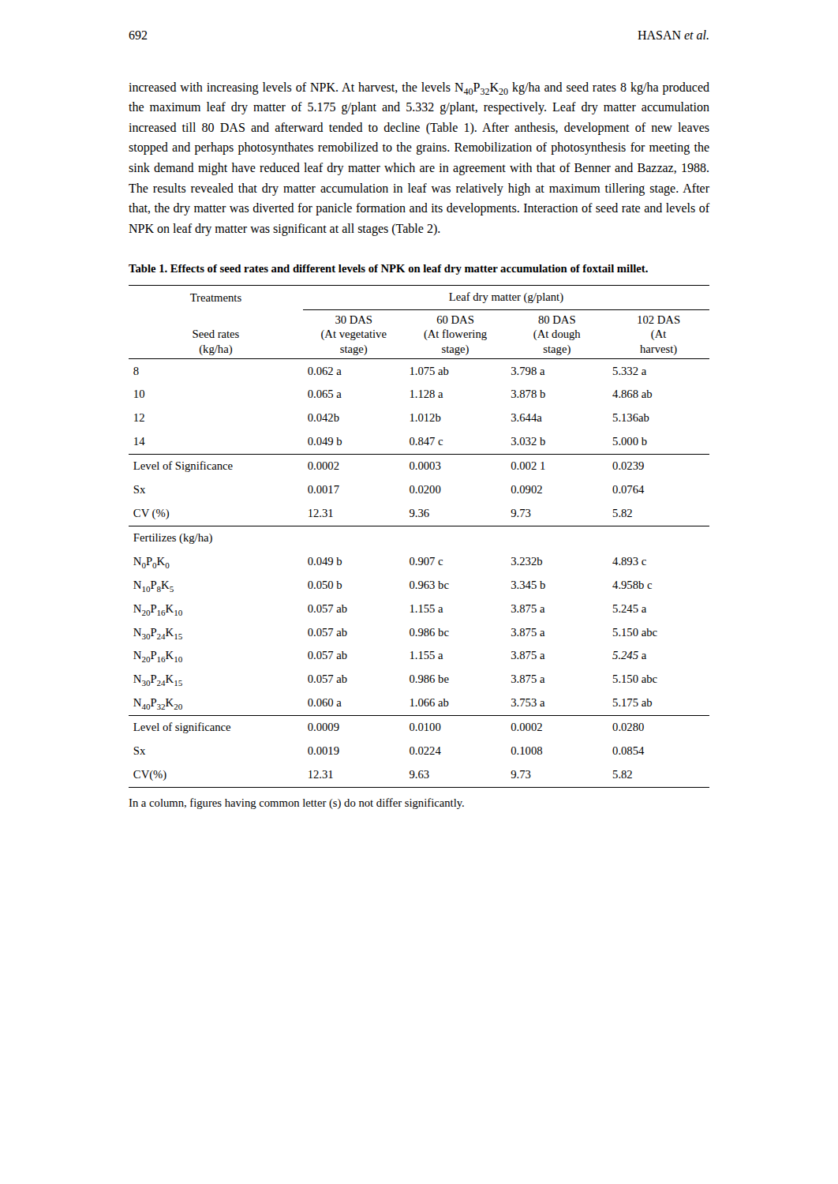692 HASAN et al.
increased with increasing levels of NPK. At harvest, the levels N40P32K20 kg/ha and seed rates 8 kg/ha produced the maximum leaf dry matter of 5.175 g/plant and 5.332 g/plant, respectively. Leaf dry matter accumulation increased till 80 DAS and afterward tended to decline (Table 1). After anthesis, development of new leaves stopped and perhaps photosynthates remobilized to the grains. Remobilization of photosynthesis for meeting the sink demand might have reduced leaf dry matter which are in agreement with that of Benner and Bazzaz, 1988. The results revealed that dry matter accumulation in leaf was relatively high at maximum tillering stage. After that, the dry matter was diverted for panicle formation and its developments. Interaction of seed rate and levels of NPK on leaf dry matter was significant at all stages (Table 2).
Table 1. Effects of seed rates and different levels of NPK on leaf dry matter accumulation of foxtail millet.
| Treatments | Leaf dry matter (g/plant) |
| --- | --- |
| Seed rates (kg/ha) | 30 DAS (At vegetative stage) | 60 DAS (At flowering stage) | 80 DAS (At dough stage) | 102 DAS (At harvest) |
| 8 | 0.062 a | 1.075 ab | 3.798 a | 5.332 a |
| 10 | 0.065 a | 1.128 a | 3.878 b | 4.868 ab |
| 12 | 0.042b | 1.012b | 3.644a | 5.136ab |
| 14 | 0.049 b | 0.847 c | 3.032 b | 5.000 b |
| Level of Significance | 0.0002 | 0.0003 | 0.002 1 | 0.0239 |
| Sx | 0.0017 | 0.0200 | 0.0902 | 0.0764 |
| CV (%) | 12.31 | 9.36 | 9.73 | 5.82 |
| Fertilizes (kg/ha) | | | | |
| N 0 P 0 K 0 | 0.049 b | 0.907 c | 3.232b | 4.893 c |
| N 10 P 8 K 5 | 0.050 b | 0.963 bc | 3.345 b | 4.958b c |
| N 20 P 16 K 10 | 0.057 ab | 1.155 a | 3.875 a | 5.245 a |
| N 30 P 24 K 15 | 0.057 ab | 0.986 bc | 3.875 a | 5.150 abc |
| N 20 P 16 K 10 | 0.057 ab | 1.155 a | 3.875 a | 5.245 a |
| N 30 P 24 K 15 | 0.057 ab | 0.986 be | 3.875 a | 5.150 abc |
| N 40 P 32 K 20 | 0.060 a | 1.066 ab | 3.753 a | 5.175 ab |
| Level of significance | 0.0009 | 0.0100 | 0.0002 | 0.0280 |
| Sx | 0.0019 | 0.0224 | 0.1008 | 0.0854 |
| CV(%) | 12.31 | 9.63 | 9.73 | 5.82 |
In a column, figures having common letter (s) do not differ significantly.